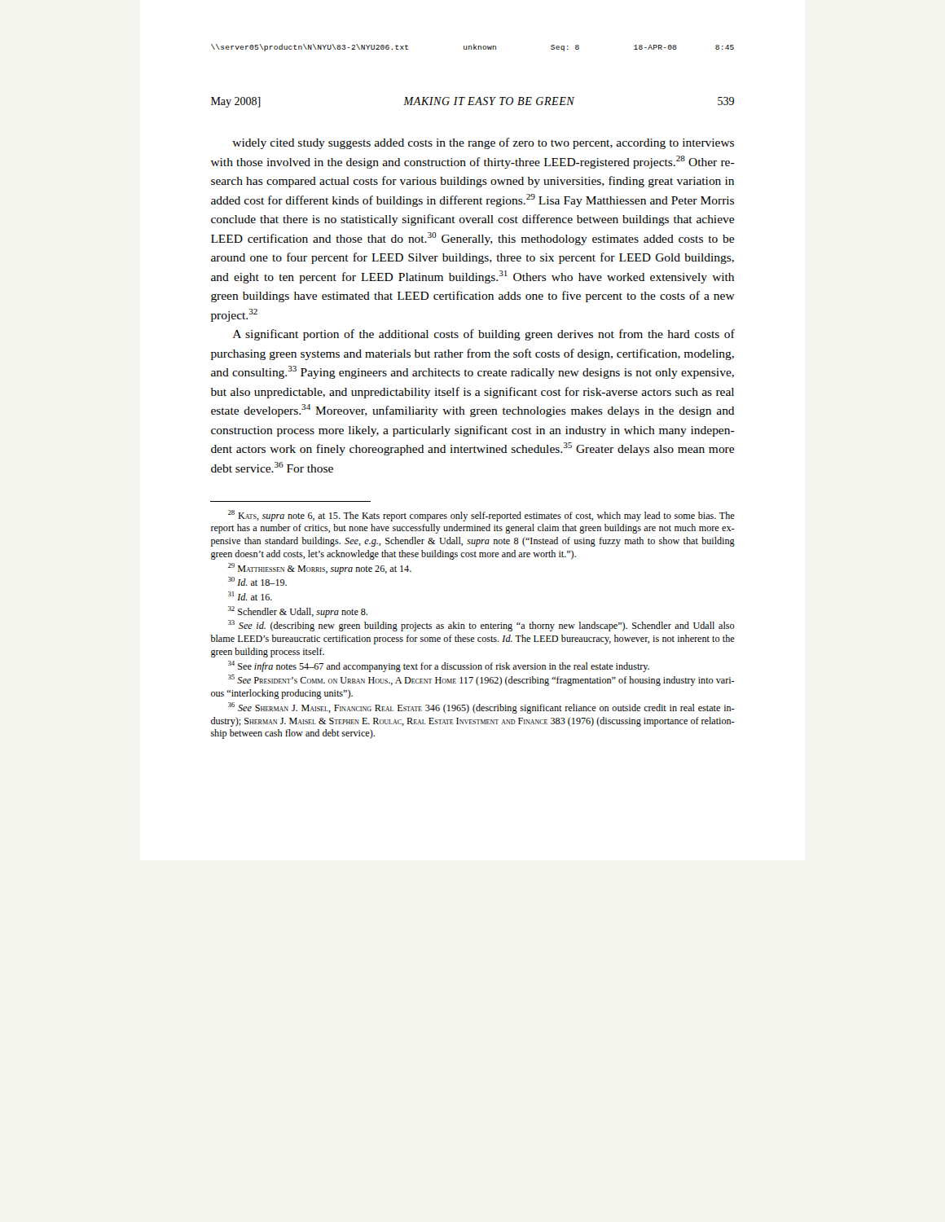\\server05\productn\N\NYU\83-2\NYU206.txt unknown Seq: 8 18-APR-08 8:45
May 2008] Making It Easy to Be Green 539
widely cited study suggests added costs in the range of zero to two percent, according to interviews with those involved in the design and construction of thirty-three LEED-registered projects.28 Other research has compared actual costs for various buildings owned by universities, finding great variation in added cost for different kinds of buildings in different regions.29 Lisa Fay Matthiessen and Peter Morris conclude that there is no statistically significant overall cost difference between buildings that achieve LEED certification and those that do not.30 Generally, this methodology estimates added costs to be around one to four percent for LEED Silver buildings, three to six percent for LEED Gold buildings, and eight to ten percent for LEED Platinum buildings.31 Others who have worked extensively with green buildings have estimated that LEED certification adds one to five percent to the costs of a new project.32
A significant portion of the additional costs of building green derives not from the hard costs of purchasing green systems and materials but rather from the soft costs of design, certification, modeling, and consulting.33 Paying engineers and architects to create radically new designs is not only expensive, but also unpredictable, and unpredictability itself is a significant cost for risk-averse actors such as real estate developers.34 Moreover, unfamiliarity with green technologies makes delays in the design and construction process more likely, a particularly significant cost in an industry in which many independent actors work on finely choreographed and intertwined schedules.35 Greater delays also mean more debt service.36 For those
28 Kats, supra note 6, at 15. The Kats report compares only self-reported estimates of cost, which may lead to some bias. The report has a number of critics, but none have successfully undermined its general claim that green buildings are not much more expensive than standard buildings. See, e.g., Schendler & Udall, supra note 8 (“Instead of using fuzzy math to show that building green doesn’t add costs, let’s acknowledge that these buildings cost more and are worth it.”).
29 Matthiessen & Morris, supra note 26, at 14.
30 Id. at 18–19.
31 Id. at 16.
32 Schendler & Udall, supra note 8.
33 See id. (describing new green building projects as akin to entering “a thorny new landscape”). Schendler and Udall also blame LEED’s bureaucratic certification process for some of these costs. Id. The LEED bureaucracy, however, is not inherent to the green building process itself.
34 See infra notes 54–67 and accompanying text for a discussion of risk aversion in the real estate industry.
35 See President’s Comm. on Urban Hous., A Decent Home 117 (1962) (describing “fragmentation” of housing industry into various “interlocking producing units”).
36 See Sherman J. Maisel, Financing Real Estate 346 (1965) (describing significant reliance on outside credit in real estate industry); Sherman J. Maisel & Stephen E. Roulac, Real Estate Investment and Finance 383 (1976) (discussing importance of relationship between cash flow and debt service).